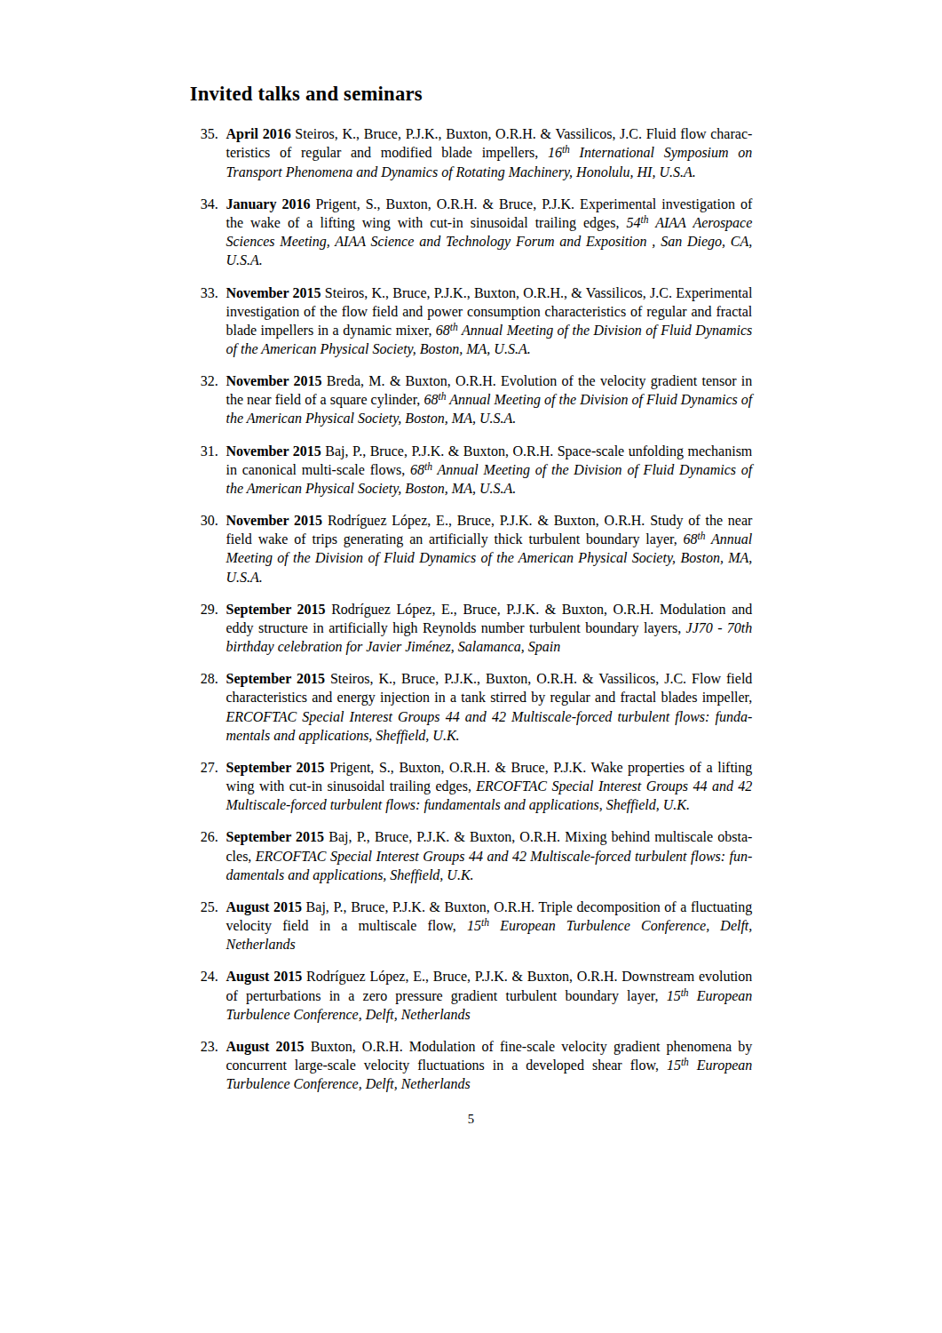Invited talks and seminars
35. April 2016 Steiros, K., Bruce, P.J.K., Buxton, O.R.H. & Vassilicos, J.C. Fluid flow characteristics of regular and modified blade impellers, 16th International Symposium on Transport Phenomena and Dynamics of Rotating Machinery, Honolulu, HI, U.S.A.
34. January 2016 Prigent, S., Buxton, O.R.H. & Bruce, P.J.K. Experimental investigation of the wake of a lifting wing with cut-in sinusoidal trailing edges, 54th AIAA Aerospace Sciences Meeting, AIAA Science and Technology Forum and Exposition , San Diego, CA, U.S.A.
33. November 2015 Steiros, K., Bruce, P.J.K., Buxton, O.R.H., & Vassilicos, J.C. Experimental investigation of the flow field and power consumption characteristics of regular and fractal blade impellers in a dynamic mixer, 68th Annual Meeting of the Division of Fluid Dynamics of the American Physical Society, Boston, MA, U.S.A.
32. November 2015 Breda, M. & Buxton, O.R.H. Evolution of the velocity gradient tensor in the near field of a square cylinder, 68th Annual Meeting of the Division of Fluid Dynamics of the American Physical Society, Boston, MA, U.S.A.
31. November 2015 Baj, P., Bruce, P.J.K. & Buxton, O.R.H. Space-scale unfolding mechanism in canonical multi-scale flows, 68th Annual Meeting of the Division of Fluid Dynamics of the American Physical Society, Boston, MA, U.S.A.
30. November 2015 Rodríguez López, E., Bruce, P.J.K. & Buxton, O.R.H. Study of the near field wake of trips generating an artificially thick turbulent boundary layer, 68th Annual Meeting of the Division of Fluid Dynamics of the American Physical Society, Boston, MA, U.S.A.
29. September 2015 Rodríguez López, E., Bruce, P.J.K. & Buxton, O.R.H. Modulation and eddy structure in artificially high Reynolds number turbulent boundary layers, JJ70 - 70th birthday celebration for Javier Jiménez, Salamanca, Spain
28. September 2015 Steiros, K., Bruce, P.J.K., Buxton, O.R.H. & Vassilicos, J.C. Flow field characteristics and energy injection in a tank stirred by regular and fractal blades impeller, ERCOFTAC Special Interest Groups 44 and 42 Multiscale-forced turbulent flows: fundamentals and applications, Sheffield, U.K.
27. September 2015 Prigent, S., Buxton, O.R.H. & Bruce, P.J.K. Wake properties of a lifting wing with cut-in sinusoidal trailing edges, ERCOFTAC Special Interest Groups 44 and 42 Multiscale-forced turbulent flows: fundamentals and applications, Sheffield, U.K.
26. September 2015 Baj, P., Bruce, P.J.K. & Buxton, O.R.H. Mixing behind multiscale obstacles, ERCOFTAC Special Interest Groups 44 and 42 Multiscale-forced turbulent flows: fundamentals and applications, Sheffield, U.K.
25. August 2015 Baj, P., Bruce, P.J.K. & Buxton, O.R.H. Triple decomposition of a fluctuating velocity field in a multiscale flow, 15th European Turbulence Conference, Delft, Netherlands
24. August 2015 Rodríguez López, E., Bruce, P.J.K. & Buxton, O.R.H. Downstream evolution of perturbations in a zero pressure gradient turbulent boundary layer, 15th European Turbulence Conference, Delft, Netherlands
23. August 2015 Buxton, O.R.H. Modulation of fine-scale velocity gradient phenomena by concurrent large-scale velocity fluctuations in a developed shear flow, 15th European Turbulence Conference, Delft, Netherlands
5